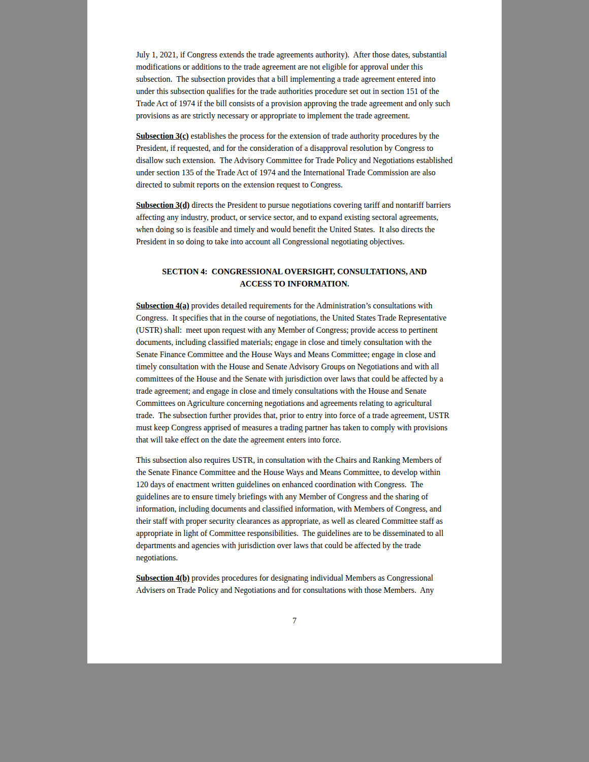July 1, 2021, if Congress extends the trade agreements authority). After those dates, substantial modifications or additions to the trade agreement are not eligible for approval under this subsection. The subsection provides that a bill implementing a trade agreement entered into under this subsection qualifies for the trade authorities procedure set out in section 151 of the Trade Act of 1974 if the bill consists of a provision approving the trade agreement and only such provisions as are strictly necessary or appropriate to implement the trade agreement.
Subsection 3(c) establishes the process for the extension of trade authority procedures by the President, if requested, and for the consideration of a disapproval resolution by Congress to disallow such extension. The Advisory Committee for Trade Policy and Negotiations established under section 135 of the Trade Act of 1974 and the International Trade Commission are also directed to submit reports on the extension request to Congress.
Subsection 3(d) directs the President to pursue negotiations covering tariff and nontariff barriers affecting any industry, product, or service sector, and to expand existing sectoral agreements, when doing so is feasible and timely and would benefit the United States. It also directs the President in so doing to take into account all Congressional negotiating objectives.
SECTION 4: CONGRESSIONAL OVERSIGHT, CONSULTATIONS, ANDACCESS TO INFORMATION.
Subsection 4(a) provides detailed requirements for the Administration’s consultations with Congress. It specifies that in the course of negotiations, the United States Trade Representative (USTR) shall: meet upon request with any Member of Congress; provide access to pertinent documents, including classified materials; engage in close and timely consultation with the Senate Finance Committee and the House Ways and Means Committee; engage in close and timely consultation with the House and Senate Advisory Groups on Negotiations and with all committees of the House and the Senate with jurisdiction over laws that could be affected by a trade agreement; and engage in close and timely consultations with the House and Senate Committees on Agriculture concerning negotiations and agreements relating to agricultural trade. The subsection further provides that, prior to entry into force of a trade agreement, USTR must keep Congress apprised of measures a trading partner has taken to comply with provisions that will take effect on the date the agreement enters into force.
This subsection also requires USTR, in consultation with the Chairs and Ranking Members of the Senate Finance Committee and the House Ways and Means Committee, to develop within 120 days of enactment written guidelines on enhanced coordination with Congress. The guidelines are to ensure timely briefings with any Member of Congress and the sharing of information, including documents and classified information, with Members of Congress, and their staff with proper security clearances as appropriate, as well as cleared Committee staff as appropriate in light of Committee responsibilities. The guidelines are to be disseminated to all departments and agencies with jurisdiction over laws that could be affected by the trade negotiations.
Subsection 4(b) provides procedures for designating individual Members as Congressional Advisers on Trade Policy and Negotiations and for consultations with those Members. Any
7